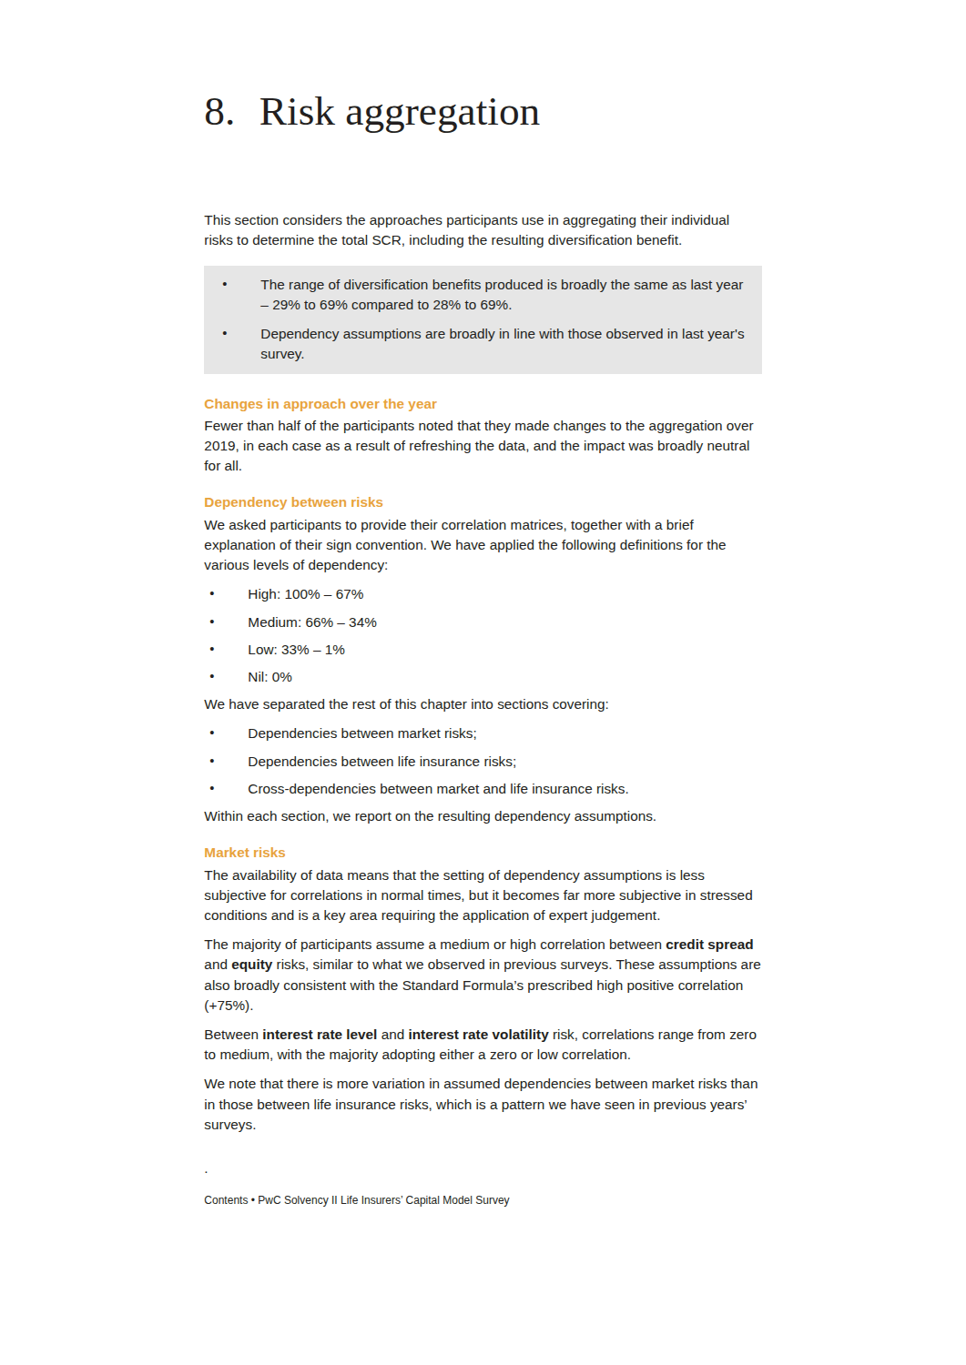8. Risk aggregation
This section considers the approaches participants use in aggregating their individual risks to determine the total SCR, including the resulting diversification benefit.
The range of diversification benefits produced is broadly the same as last year – 29% to 69% compared to 28% to 69%.
Dependency assumptions are broadly in line with those observed in last year's survey.
Changes in approach over the year
Fewer than half of the participants noted that they made changes to the aggregation over 2019, in each case as a result of refreshing the data, and the impact was broadly neutral for all.
Dependency between risks
We asked participants to provide their correlation matrices, together with a brief explanation of their sign convention. We have applied the following definitions for the various levels of dependency:
High: 100% – 67%
Medium: 66% – 34%
Low: 33% – 1%
Nil: 0%
We have separated the rest of this chapter into sections covering:
Dependencies between market risks;
Dependencies between life insurance risks;
Cross-dependencies between market and life insurance risks.
Within each section, we report on the resulting dependency assumptions.
Market risks
The availability of data means that the setting of dependency assumptions is less subjective for correlations in normal times, but it becomes far more subjective in stressed conditions and is a key area requiring the application of expert judgement.
The majority of participants assume a medium or high correlation between credit spread and equity risks, similar to what we observed in previous surveys. These assumptions are also broadly consistent with the Standard Formula’s prescribed high positive correlation (+75%).
Between interest rate level and interest rate volatility risk, correlations range from zero to medium, with the majority adopting either a zero or low correlation.
We note that there is more variation in assumed dependencies between market risks than in those between life insurance risks, which is a pattern we have seen in previous years’ surveys.
.
Contents • PwC Solvency II Life Insurers’ Capital Model Survey